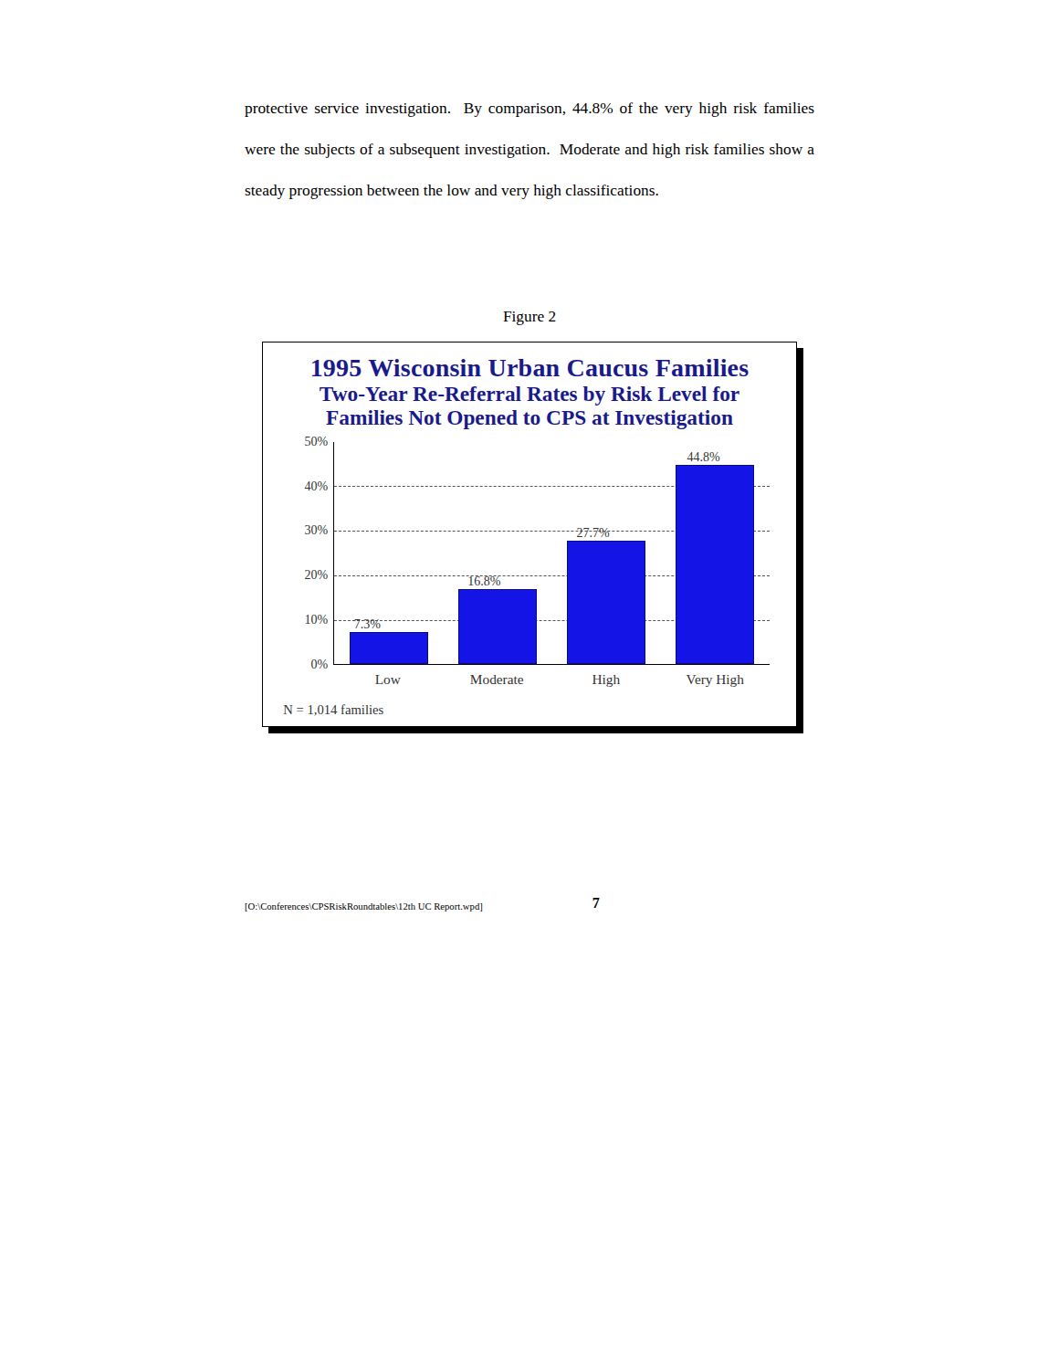protective service investigation. By comparison, 44.8% of the very high risk families were the subjects of a subsequent investigation. Moderate and high risk families show a steady progression between the low and very high classifications.
Figure 2
1995 Wisconsin Urban Caucus Families
Two-Year Re-Referral Rates by Risk Level for
Families Not Opened to CPS at Investigation
50% 40% 30% 20% 10% 0%
7.3%
16.8%
27.7%
44.8%
Low Moderate High Very High
N = 1,014 families
[O:\Conferences\CPSRiskRoundtables\12th UC Report.wpd]
7